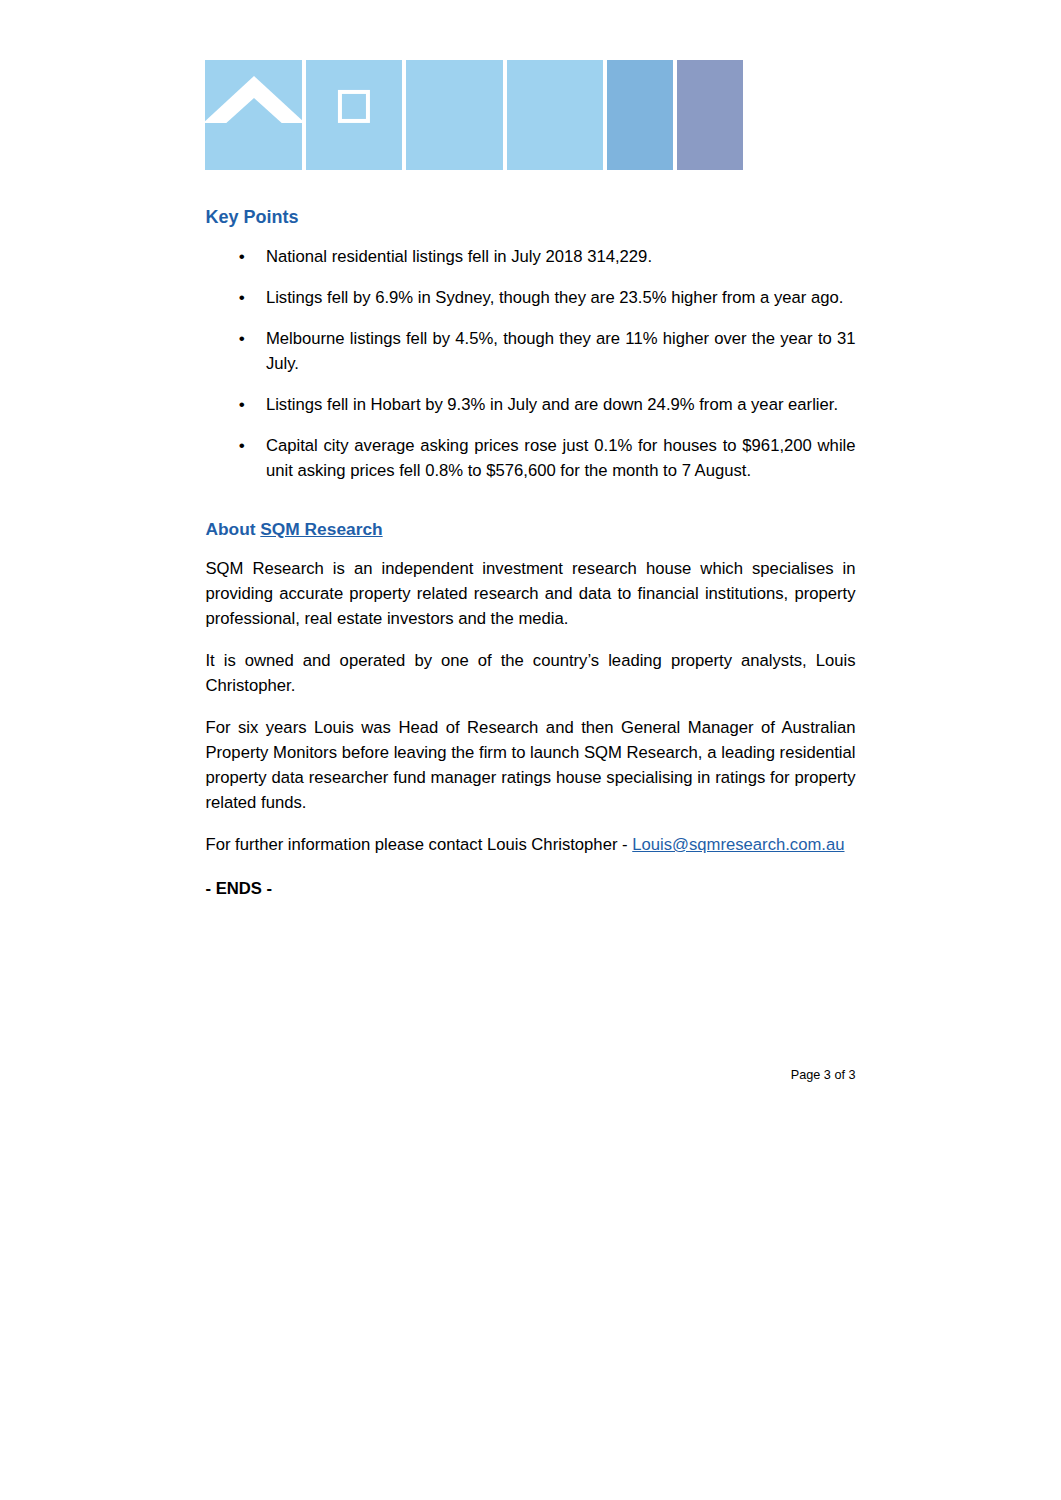Key Points
National residential listings fell in July 2018 314,229.
Listings fell by 6.9% in Sydney, though they are 23.5% higher from a year ago.
Melbourne listings fell by 4.5%, though they are 11% higher over the year to 31 July.
Listings fell in Hobart by 9.3% in July and are down 24.9% from a year earlier.
Capital city average asking prices rose just 0.1% for houses to $961,200 while unit asking prices fell 0.8% to $576,600 for the month to 7 August.
About SQM Research
SQM Research is an independent investment research house which specialises in providing accurate property related research and data to financial institutions, property professional, real estate investors and the media.
It is owned and operated by one of the country’s leading property analysts, Louis Christopher.
For six years Louis was Head of Research and then General Manager of Australian Property Monitors before leaving the firm to launch SQM Research, a leading residential property data researcher fund manager ratings house specialising in ratings for property related funds.
For further information please contact Louis Christopher - Louis@sqmresearch.com.au
- ENDS -
Page 3 of 3